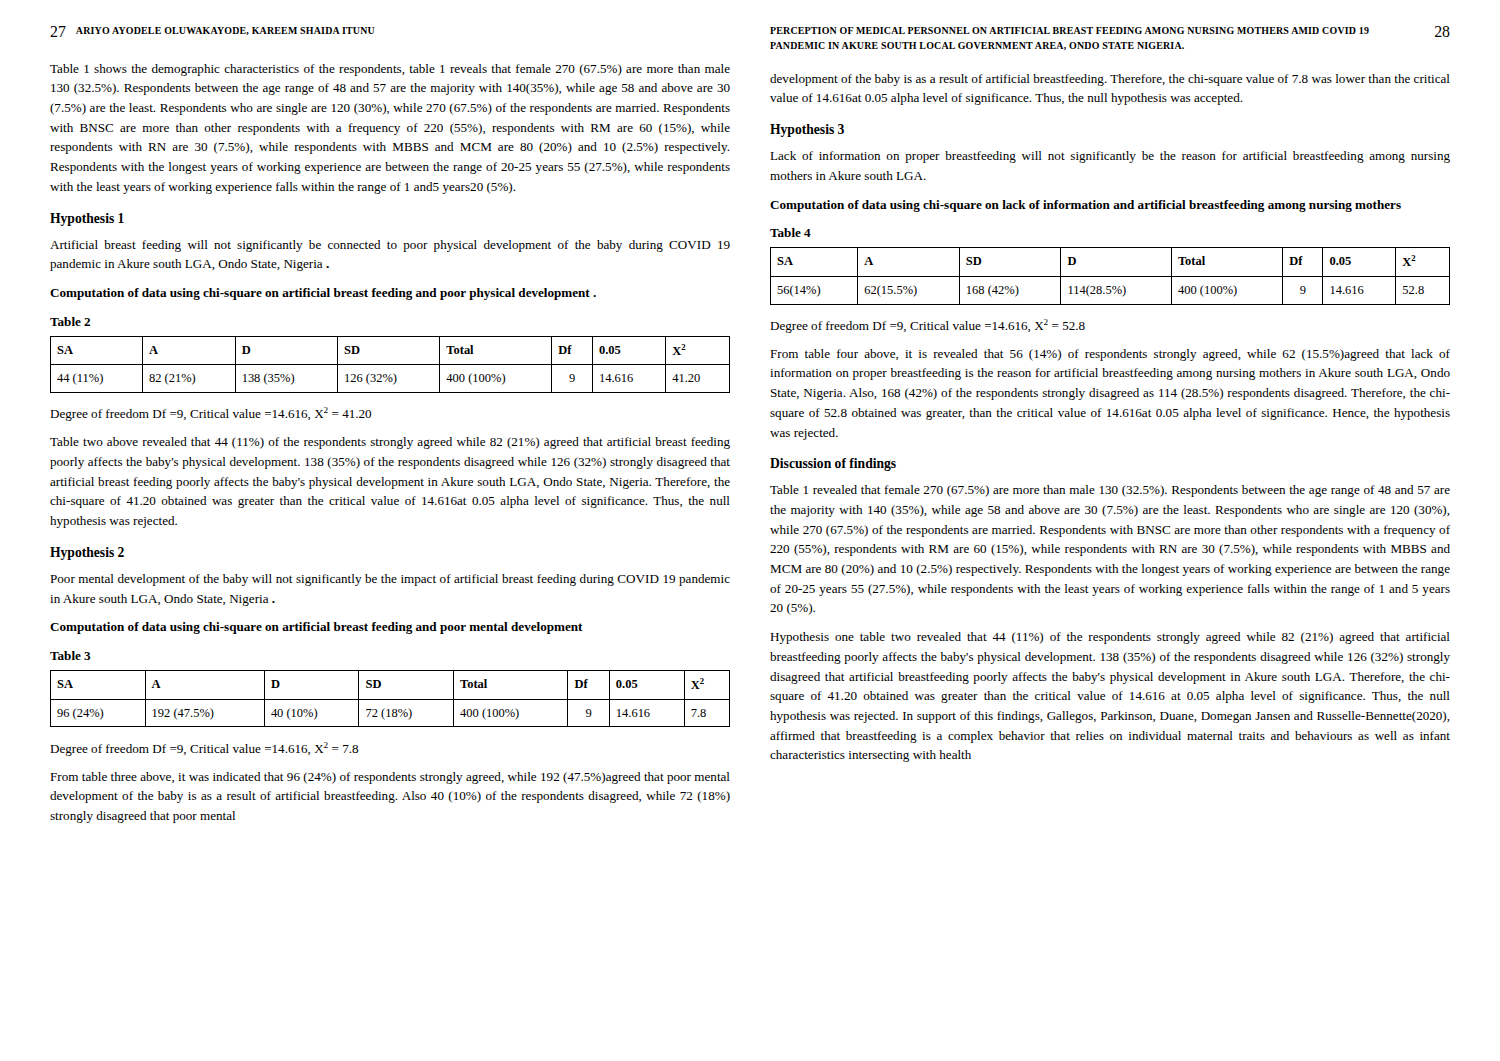27 ARIYO AYODELE OLUWAKAYODE, KAREEM SHAIDA ITUNU
Table 1 shows the demographic characteristics of the respondents, table 1 reveals that female 270 (67.5%) are more than male 130 (32.5%). Respondents between the age range of 48 and 57 are the majority with 140(35%), while age 58 and above are 30 (7.5%) are the least. Respondents who are single are 120 (30%), while 270 (67.5%) of the respondents are married. Respondents with BNSC are more than other respondents with a frequency of 220 (55%), respondents with RM are 60 (15%), while respondents with RN are 30 (7.5%), while respondents with MBBS and MCM are 80 (20%) and 10 (2.5%) respectively. Respondents with the longest years of working experience are between the range of 20-25 years 55 (27.5%), while respondents with the least years of working experience falls within the range of 1 and5 years20 (5%).
Hypothesis 1
Artificial breast feeding will not significantly be connected to poor physical development of the baby during COVID 19 pandemic in Akure south LGA, Ondo State, Nigeria .
Computation of data using chi-square on artificial breast feeding and poor physical development .
Table 2
| SA | A | D | SD | Total | Df | 0.05 | X 2 |
| --- | --- | --- | --- | --- | --- | --- | --- |
| 44 (11%) | 82 (21%) | 138 (35%) | 126 (32%) | 400 (100%) | 9 | 14.616 | 41.20 |
Degree of freedom Df =9, Critical value =14.616, X2 = 41.20
Table two above revealed that 44 (11%) of the respondents strongly agreed while 82 (21%) agreed that artificial breast feeding poorly affects the baby's physical development. 138 (35%) of the respondents disagreed while 126 (32%) strongly disagreed that artificial breast feeding poorly affects the baby's physical development in Akure south LGA, Ondo State, Nigeria. Therefore, the chi-square of 41.20 obtained was greater than the critical value of 14.616at 0.05 alpha level of significance. Thus, the null hypothesis was rejected.
Hypothesis 2
Poor mental development of the baby will not significantly be the impact of artificial breast feeding during COVID 19 pandemic in Akure south LGA, Ondo State, Nigeria .
Computation of data using chi-square on artificial breast feeding and poor mental development
Table 3
| SA | A | D | SD | Total | Df | 0.05 | X 2 |
| --- | --- | --- | --- | --- | --- | --- | --- |
| 96 (24%) | 192 (47.5%) | 40 (10%) | 72 (18%) | 400 (100%) | 9 | 14.616 | 7.8 |
Degree of freedom Df =9, Critical value =14.616, X2 = 7.8
From table three above, it was indicated that 96 (24%) of respondents strongly agreed, while 192 (47.5%)agreed that poor mental development of the baby is as a result of artificial breastfeeding. Also 40 (10%) of the respondents disagreed, while 72 (18%) strongly disagreed that poor mental
PERCEPTION OF MEDICAL PERSONNEL ON ARTIFICIAL BREAST FEEDING AMONG NURSING MOTHERS AMID COVID 19 PANDEMIC IN AKURE SOUTH LOCAL GOVERNMENT AREA, ONDO STATE NIGERIA. 28
development of the baby is as a result of artificial breastfeeding. Therefore, the chi-square value of 7.8 was lower than the critical value of 14.616at 0.05 alpha level of significance. Thus, the null hypothesis was accepted.
Hypothesis 3
Lack of information on proper breastfeeding will not significantly be the reason for artificial breastfeeding among nursing mothers in Akure south LGA.
Computation of data using chi-square on lack of information and artificial breastfeeding among nursing mothers
Table 4
| SA | A | SD | D | Total | Df | 0.05 | X 2 |
| --- | --- | --- | --- | --- | --- | --- | --- |
| 56(14%) | 62(15.5%) | 168 (42%) | 114(28.5%) | 400 (100%) | 9 | 14.616 | 52.8 |
Degree of freedom Df =9, Critical value =14.616, X2 = 52.8
From table four above, it is revealed that 56 (14%) of respondents strongly agreed, while 62 (15.5%)agreed that lack of information on proper breastfeeding is the reason for artificial breastfeeding among nursing mothers in Akure south LGA, Ondo State, Nigeria. Also, 168 (42%) of the respondents strongly disagreed as 114 (28.5%) respondents disagreed. Therefore, the chi-square of 52.8 obtained was greater, than the critical value of 14.616at 0.05 alpha level of significance. Hence, the hypothesis was rejected.
Discussion of findings
Table 1 revealed that female 270 (67.5%) are more than male 130 (32.5%). Respondents between the age range of 48 and 57 are the majority with 140 (35%), while age 58 and above are 30 (7.5%) are the least. Respondents who are single are 120 (30%), while 270 (67.5%) of the respondents are married. Respondents with BNSC are more than other respondents with a frequency of 220 (55%), respondents with RM are 60 (15%), while respondents with RN are 30 (7.5%), while respondents with MBBS and MCM are 80 (20%) and 10 (2.5%) respectively. Respondents with the longest years of working experience are between the range of 20-25 years 55 (27.5%), while respondents with the least years of working experience falls within the range of 1 and 5 years 20 (5%).
Hypothesis one table two revealed that 44 (11%) of the respondents strongly agreed while 82 (21%) agreed that artificial breastfeeding poorly affects the baby's physical development. 138 (35%) of the respondents disagreed while 126 (32%) strongly disagreed that artificial breastfeeding poorly affects the baby's physical development in Akure south LGA. Therefore, the chi-square of 41.20 obtained was greater than the critical value of 14.616 at 0.05 alpha level of significance. Thus, the null hypothesis was rejected. In support of this findings, Gallegos, Parkinson, Duane, Domegan Jansen and Russelle-Bennette(2020), affirmed that breastfeeding is a complex behavior that relies on individual maternal traits and behaviours as well as infant characteristics intersecting with health